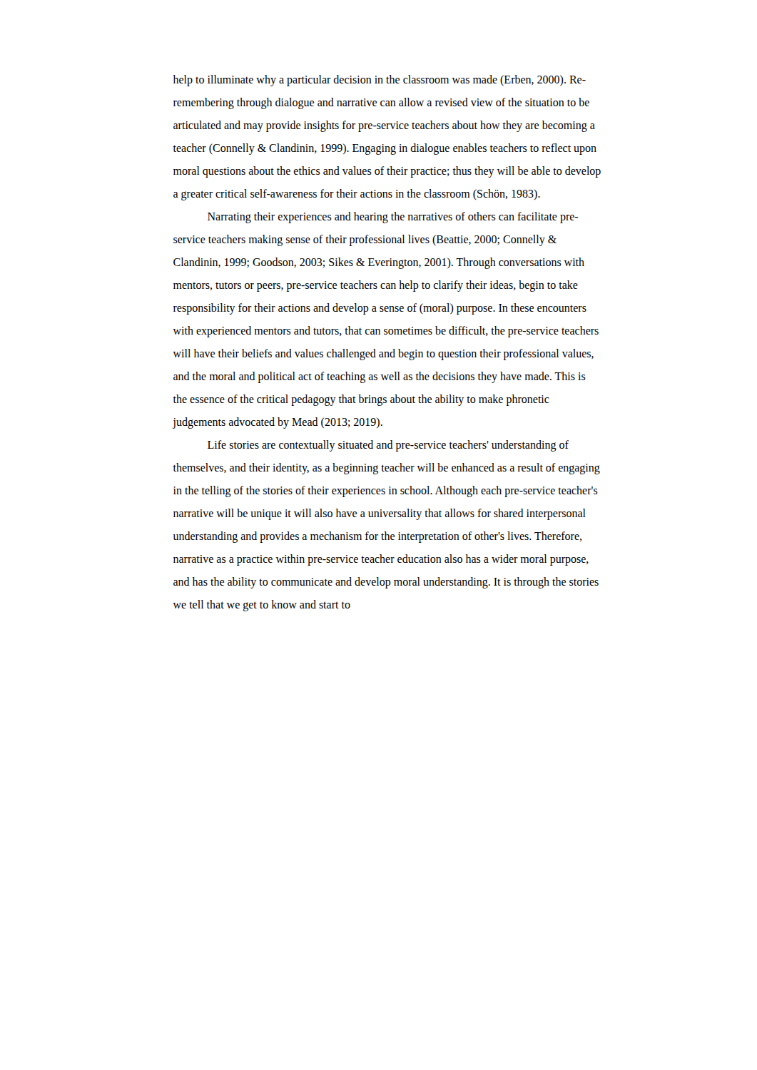help to illuminate why a particular decision in the classroom was made (Erben, 2000). Re-remembering through dialogue and narrative can allow a revised view of the situation to be articulated and may provide insights for pre-service teachers about how they are becoming a teacher (Connelly & Clandinin, 1999). Engaging in dialogue enables teachers to reflect upon moral questions about the ethics and values of their practice; thus they will be able to develop a greater critical self-awareness for their actions in the classroom (Schön, 1983).
Narrating their experiences and hearing the narratives of others can facilitate pre-service teachers making sense of their professional lives (Beattie, 2000; Connelly & Clandinin, 1999; Goodson, 2003; Sikes & Everington, 2001). Through conversations with mentors, tutors or peers, pre-service teachers can help to clarify their ideas, begin to take responsibility for their actions and develop a sense of (moral) purpose. In these encounters with experienced mentors and tutors, that can sometimes be difficult, the pre-service teachers will have their beliefs and values challenged and begin to question their professional values, and the moral and political act of teaching as well as the decisions they have made. This is the essence of the critical pedagogy that brings about the ability to make phronetic judgements advocated by Mead (2013; 2019).
Life stories are contextually situated and pre-service teachers' understanding of themselves, and their identity, as a beginning teacher will be enhanced as a result of engaging in the telling of the stories of their experiences in school. Although each pre-service teacher's narrative will be unique it will also have a universality that allows for shared interpersonal understanding and provides a mechanism for the interpretation of other's lives. Therefore, narrative as a practice within pre-service teacher education also has a wider moral purpose, and has the ability to communicate and develop moral understanding. It is through the stories we tell that we get to know and start to